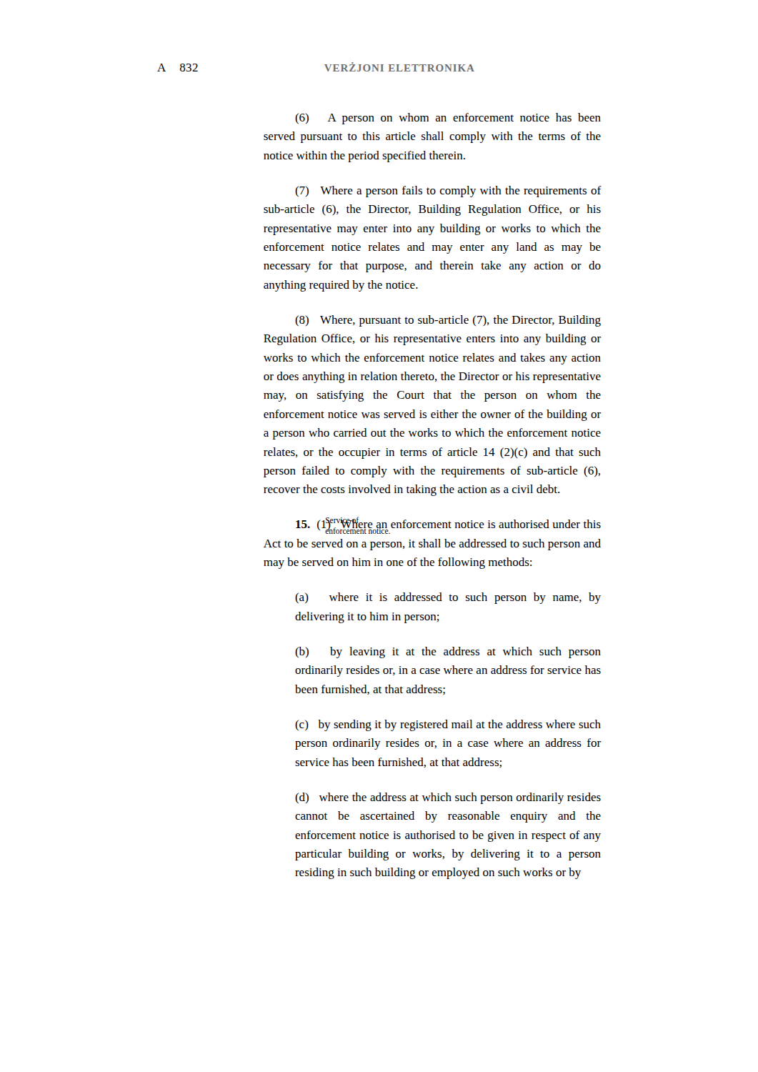A832
Verżjoni Elettronika
(6) A person on whom an enforcement notice has been served pursuant to this article shall comply with the terms of the notice within the period specified therein.
(7) Where a person fails to comply with the requirements of sub-article (6), the Director, Building Regulation Office, or his representative may enter into any building or works to which the enforcement notice relates and may enter any land as may be necessary for that purpose, and therein take any action or do anything required by the notice.
(8) Where, pursuant to sub-article (7), the Director, Building Regulation Office, or his representative enters into any building or works to which the enforcement notice relates and takes any action or does anything in relation thereto, the Director or his representative may, on satisfying the Court that the person on whom the enforcement notice was served is either the owner of the building or a person who carried out the works to which the enforcement notice relates, or the occupier in terms of article 14 (2)(c) and that such person failed to comply with the requirements of sub-article (6), recover the costs involved in taking the action as a civil debt.
Service of
enforcement notice.
15. (1) Where an enforcement notice is authorised under this Act to be served on a person, it shall be addressed to such person and may be served on him in one of the following methods:
(a) where it is addressed to such person by name, by delivering it to him in person;
(b) by leaving it at the address at which such person ordinarily resides or, in a case where an address for service has been furnished, at that address;
(c) by sending it by registered mail at the address where such person ordinarily resides or, in a case where an address for service has been furnished, at that address;
(d) where the address at which such person ordinarily resides cannot be ascertained by reasonable enquiry and the enforcement notice is authorised to be given in respect of any particular building or works, by delivering it to a person residing in such building or employed on such works or by